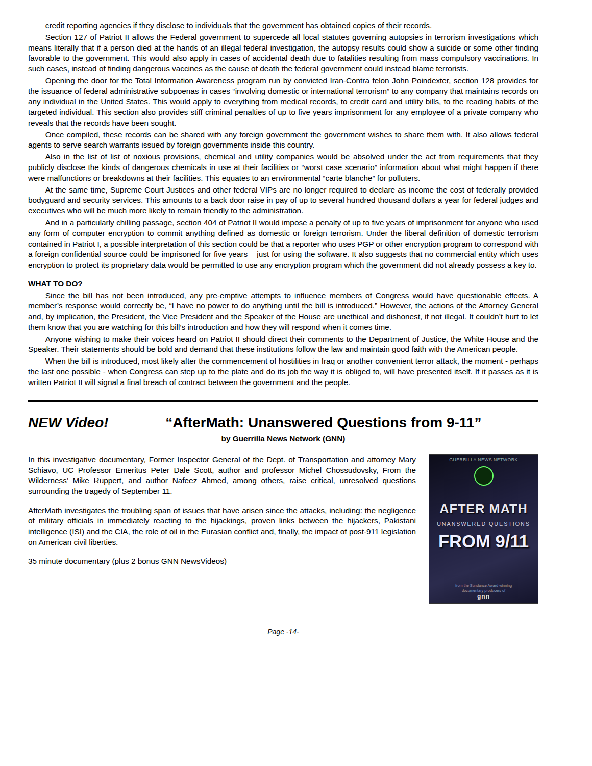credit reporting agencies if they disclose to individuals that the government has obtained copies of their records.
Section 127 of Patriot II allows the Federal government to supercede all local statutes governing autopsies in terrorism investigations which means literally that if a person died at the hands of an illegal federal investigation, the autopsy results could show a suicide or some other finding favorable to the government. This would also apply in cases of accidental death due to fatalities resulting from mass compulsory vaccinations. In such cases, instead of finding dangerous vaccines as the cause of death the federal government could instead blame terrorists.
Opening the door for the Total Information Awareness program run by convicted Iran-Contra felon John Poindexter, section 128 provides for the issuance of federal administrative subpoenas in cases “involving domestic or international terrorism” to any company that maintains records on any individual in the United States. This would apply to everything from medical records, to credit card and utility bills, to the reading habits of the targeted individual. This section also provides stiff criminal penalties of up to five years imprisonment for any employee of a private company who reveals that the records have been sought.
Once compiled, these records can be shared with any foreign government the government wishes to share them with. It also allows federal agents to serve search warrants issued by foreign governments inside this country.
Also in the list of list of noxious provisions, chemical and utility companies would be absolved under the act from requirements that they publicly disclose the kinds of dangerous chemicals in use at their facilities or “worst case scenario” information about what might happen if there were malfunctions or breakdowns at their facilities. This equates to an environmental “carte blanche” for polluters.
At the same time, Supreme Court Justices and other federal VIPs are no longer required to declare as income the cost of federally provided bodyguard and security services. This amounts to a back door raise in pay of up to several hundred thousand dollars a year for federal judges and executives who will be much more likely to remain friendly to the administration.
And in a particularly chilling passage, section 404 of Patriot II would impose a penalty of up to five years of imprisonment for anyone who used any form of computer encryption to commit anything defined as domestic or foreign terrorism. Under the liberal definition of domestic terrorism contained in Patriot I, a possible interpretation of this section could be that a reporter who uses PGP or other encryption program to correspond with a foreign confidential source could be imprisoned for five years – just for using the software. It also suggests that no commercial entity which uses encryption to protect its proprietary data would be permitted to use any encryption program which the government did not already possess a key to.
WHAT TO DO?
Since the bill has not been introduced, any pre-emptive attempts to influence members of Congress would have questionable effects. A member’s response would correctly be, “I have no power to do anything until the bill is introduced.” However, the actions of the Attorney General and, by implication, the President, the Vice President and the Speaker of the House are unethical and dishonest, if not illegal. It couldn’t hurt to let them know that you are watching for this bill’s introduction and how they will respond when it comes time.
Anyone wishing to make their voices heard on Patriot II should direct their comments to the Department of Justice, the White House and the Speaker. Their statements should be bold and demand that these institutions follow the law and maintain good faith with the American people.
When the bill is introduced, most likely after the commencement of hostilities in Iraq or another convenient terror attack, the moment - perhaps the last one possible - when Congress can step up to the plate and do its job the way it is obliged to, will have presented itself. If it passes as it is written Patriot II will signal a final breach of contract between the government and the people.
NEW Video! “AfterMath: Unanswered Questions from 9-11”
by Guerrilla News Network (GNN)
GUERRILLA NEWS NETWORK
AFTER MATH
UNANSWERED QUESTIONS
FROM 9/11
from the Sundance Award winning
documentary producers of
gnn
In this investigative documentary, Former Inspector General of the Dept. of Transportation and attorney Mary Schiavo, UC Professor Emeritus Peter Dale Scott, author and professor Michel Chossudovsky, From the Wilderness’ Mike Ruppert, and author Nafeez Ahmed, among others, raise critical, unresolved questions surrounding the tragedy of September 11.
AfterMath investigates the troubling span of issues that have arisen since the attacks, including: the negligence of military officials in immediately reacting to the hijackings, proven links between the hijackers, Pakistani intelligence (ISI) and the CIA, the role of oil in the Eurasian conflict and, finally, the impact of post-911 legislation on American civil liberties.
35 minute documentary (plus 2 bonus GNN NewsVideos)
Page -14-